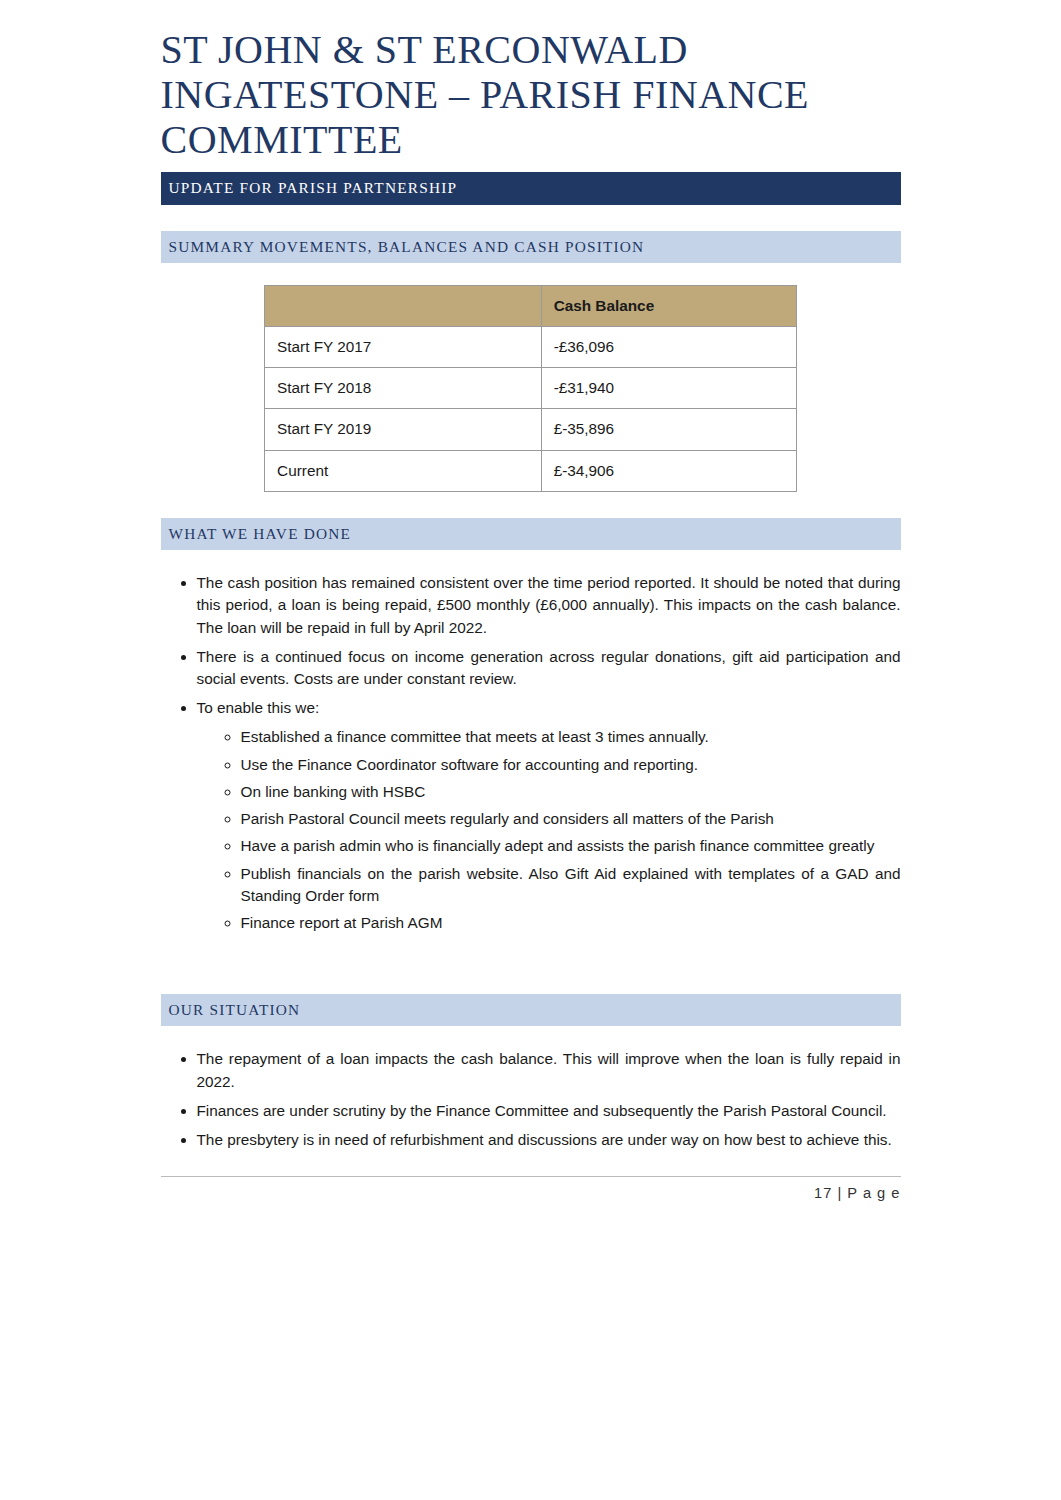St John & St Erconwald Ingatestone – Parish Finance Committee
Update for Parish Partnership
Summary Movements, Balances and Cash Position
| | Cash Balance |
| --- | --- |
| Start FY 2017 | -£36,096 |
| Start FY 2018 | -£31,940 |
| Start FY 2019 | £-35,896 |
| Current | £-34,906 |
What We Have Done
The cash position has remained consistent over the time period reported. It should be noted that during this period, a loan is being repaid, £500 monthly (£6,000 annually). This impacts on the cash balance. The loan will be repaid in full by April 2022.
There is a continued focus on income generation across regular donations, gift aid participation and social events. Costs are under constant review.
To enable this we:
Established a finance committee that meets at least 3 times annually.
Use the Finance Coordinator software for accounting and reporting.
On line banking with HSBC
Parish Pastoral Council meets regularly and considers all matters of the Parish
Have a parish admin who is financially adept and assists the parish finance committee greatly
Publish financials on the parish website. Also Gift Aid explained with templates of a GAD and Standing Order form
Finance report at Parish AGM
Our Situation
The repayment of a loan impacts the cash balance. This will improve when the loan is fully repaid in 2022.
Finances are under scrutiny by the Finance Committee and subsequently the Parish Pastoral Council.
The presbytery is in need of refurbishment and discussions are under way on how best to achieve this.
17 | P a g e